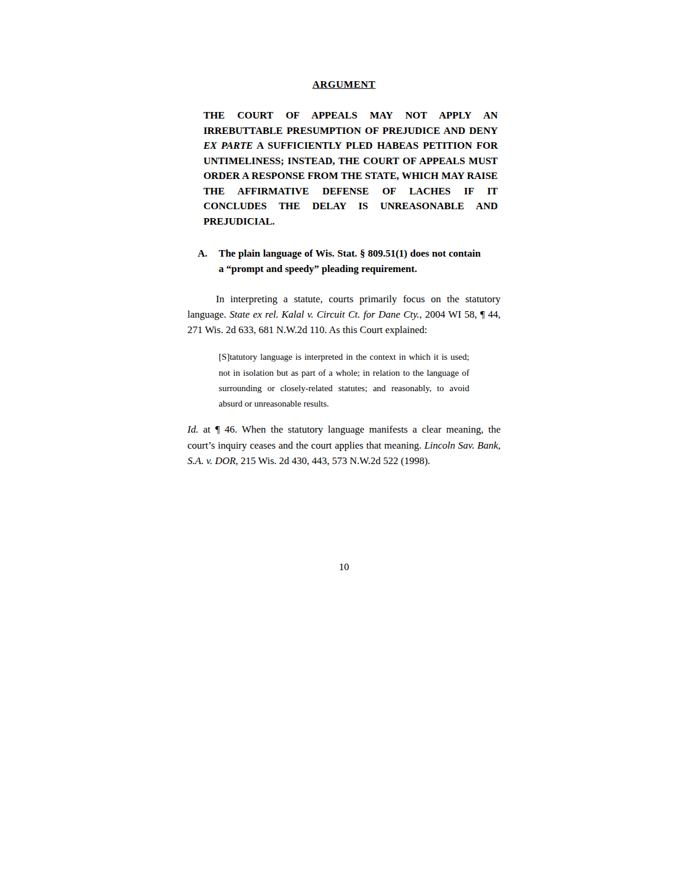ARGUMENT
THE COURT OF APPEALS MAY NOT APPLY AN IRREBUTTABLE PRESUMPTION OF PREJUDICE AND DENY EX PARTE A SUFFICIENTLY PLED HABEAS PETITION FOR UNTIMELINESS; INSTEAD, THE COURT OF APPEALS MUST ORDER A RESPONSE FROM THE STATE, WHICH MAY RAISE THE AFFIRMATIVE DEFENSE OF LACHES IF IT CONCLUDES THE DELAY IS UNREASONABLE AND PREJUDICIAL.
A. The plain language of Wis. Stat. § 809.51(1) does not contain a “prompt and speedy” pleading requirement.
In interpreting a statute, courts primarily focus on the statutory language. State ex rel. Kalal v. Circuit Ct. for Dane Cty., 2004 WI 58, ¶ 44, 271 Wis. 2d 633, 681 N.W.2d 110. As this Court explained:
[S]tatutory language is interpreted in the context in which it is used; not in isolation but as part of a whole; in relation to the language of surrounding or closely-related statutes; and reasonably, to avoid absurd or unreasonable results.
Id. at ¶ 46. When the statutory language manifests a clear meaning, the court’s inquiry ceases and the court applies that meaning. Lincoln Sav. Bank, S.A. v. DOR, 215 Wis. 2d 430, 443, 573 N.W.2d 522 (1998).
10